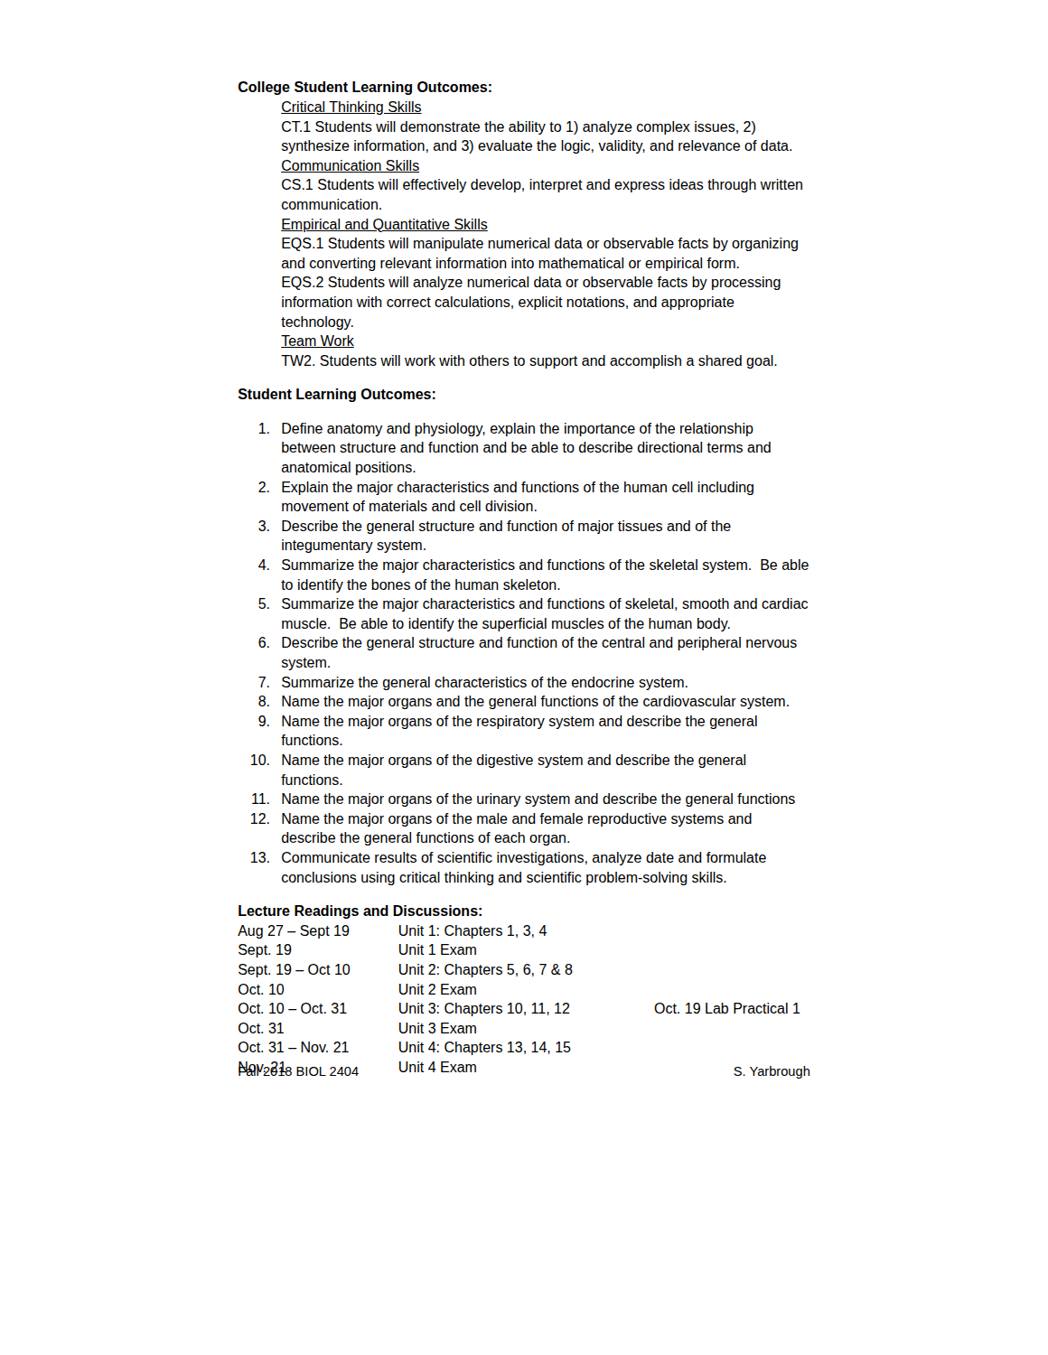College Student Learning Outcomes:
Critical Thinking Skills
CT.1 Students will demonstrate the ability to 1) analyze complex issues, 2) synthesize information, and 3) evaluate the logic, validity, and relevance of data.
Communication Skills
CS.1 Students will effectively develop, interpret and express ideas through written communication.
Empirical and Quantitative Skills
EQS.1 Students will manipulate numerical data or observable facts by organizing and converting relevant information into mathematical or empirical form.
EQS.2 Students will analyze numerical data or observable facts by processing information with correct calculations, explicit notations, and appropriate technology.
Team Work
TW2. Students will work with others to support and accomplish a shared goal.
Student Learning Outcomes:
Define anatomy and physiology, explain the importance of the relationship between structure and function and be able to describe directional terms and anatomical positions.
Explain the major characteristics and functions of the human cell including movement of materials and cell division.
Describe the general structure and function of major tissues and of the integumentary system.
Summarize the major characteristics and functions of the skeletal system. Be able to identify the bones of the human skeleton.
Summarize the major characteristics and functions of skeletal, smooth and cardiac muscle. Be able to identify the superficial muscles of the human body.
Describe the general structure and function of the central and peripheral nervous system.
Summarize the general characteristics of the endocrine system.
Name the major organs and the general functions of the cardiovascular system.
Name the major organs of the respiratory system and describe the general functions.
Name the major organs of the digestive system and describe the general functions.
Name the major organs of the urinary system and describe the general functions
Name the major organs of the male and female reproductive systems and describe the general functions of each organ.
Communicate results of scientific investigations, analyze date and formulate conclusions using critical thinking and scientific problem-solving skills.
Lecture Readings and Discussions:
| Aug 27 – Sept 19 | Unit 1: Chapters 1, 3, 4 | |
| Sept. 19 | Unit 1 Exam | |
| Sept. 19 – Oct 10 | Unit 2: Chapters 5, 6, 7 & 8 | |
| Oct. 10 | Unit 2 Exam | |
| Oct. 10 – Oct. 31 | Unit 3: Chapters 10, 11, 12 | Oct. 19 Lab Practical 1 |
| Oct. 31 | Unit 3 Exam | |
| Oct. 31 – Nov. 21 | Unit 4: Chapters 13, 14, 15 | |
| Nov. 21 | Unit 4 Exam | |
Fall 2018 BIOL 2404 S. Yarbrough